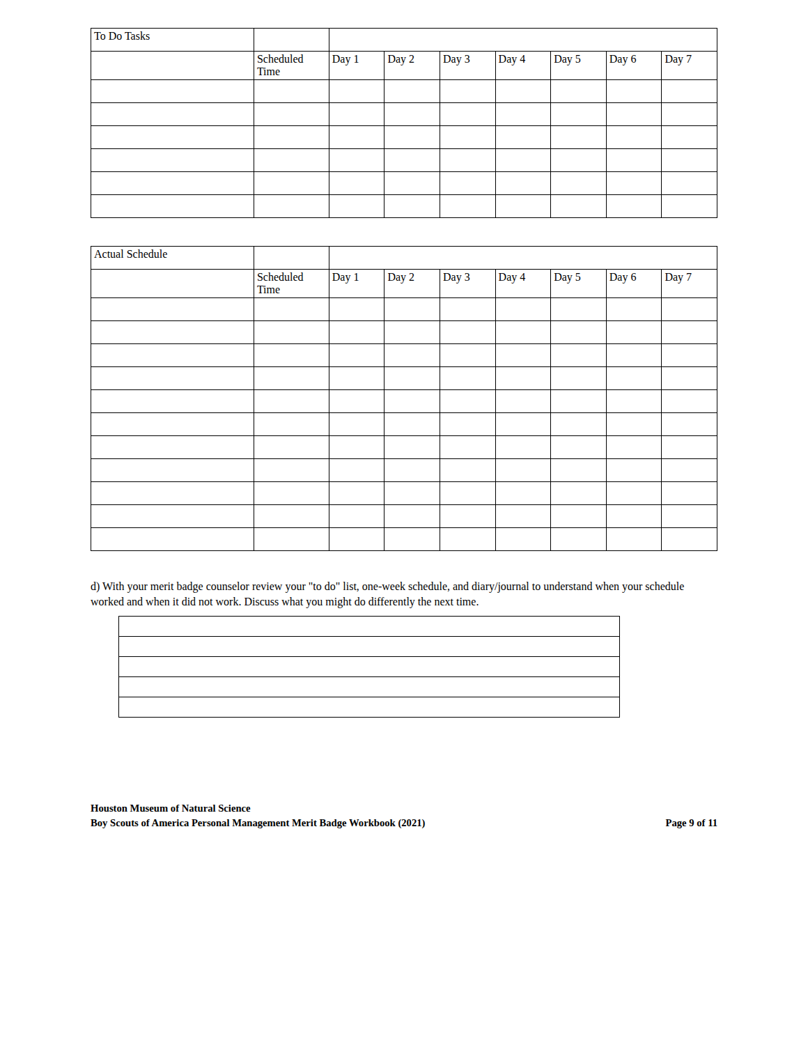| To Do Tasks | | |
| | Scheduled Time | Day 1 | Day 2 | Day 3 | Day 4 | Day 5 | Day 6 | Day 7 |
| Actual Schedule | | |
| | Scheduled Time | Day 1 | Day 2 | Day 3 | Day 4 | Day 5 | Day 6 | Day 7 |
d) With your merit badge counselor review your "to do" list, one-week schedule, and diary/journal to understand when your schedule worked and when it did not work. Discuss what you might do differently the next time.
Houston Museum of Natural Science
Boy Scouts of America Personal Management Merit Badge Workbook (2021) Page 9 of 11